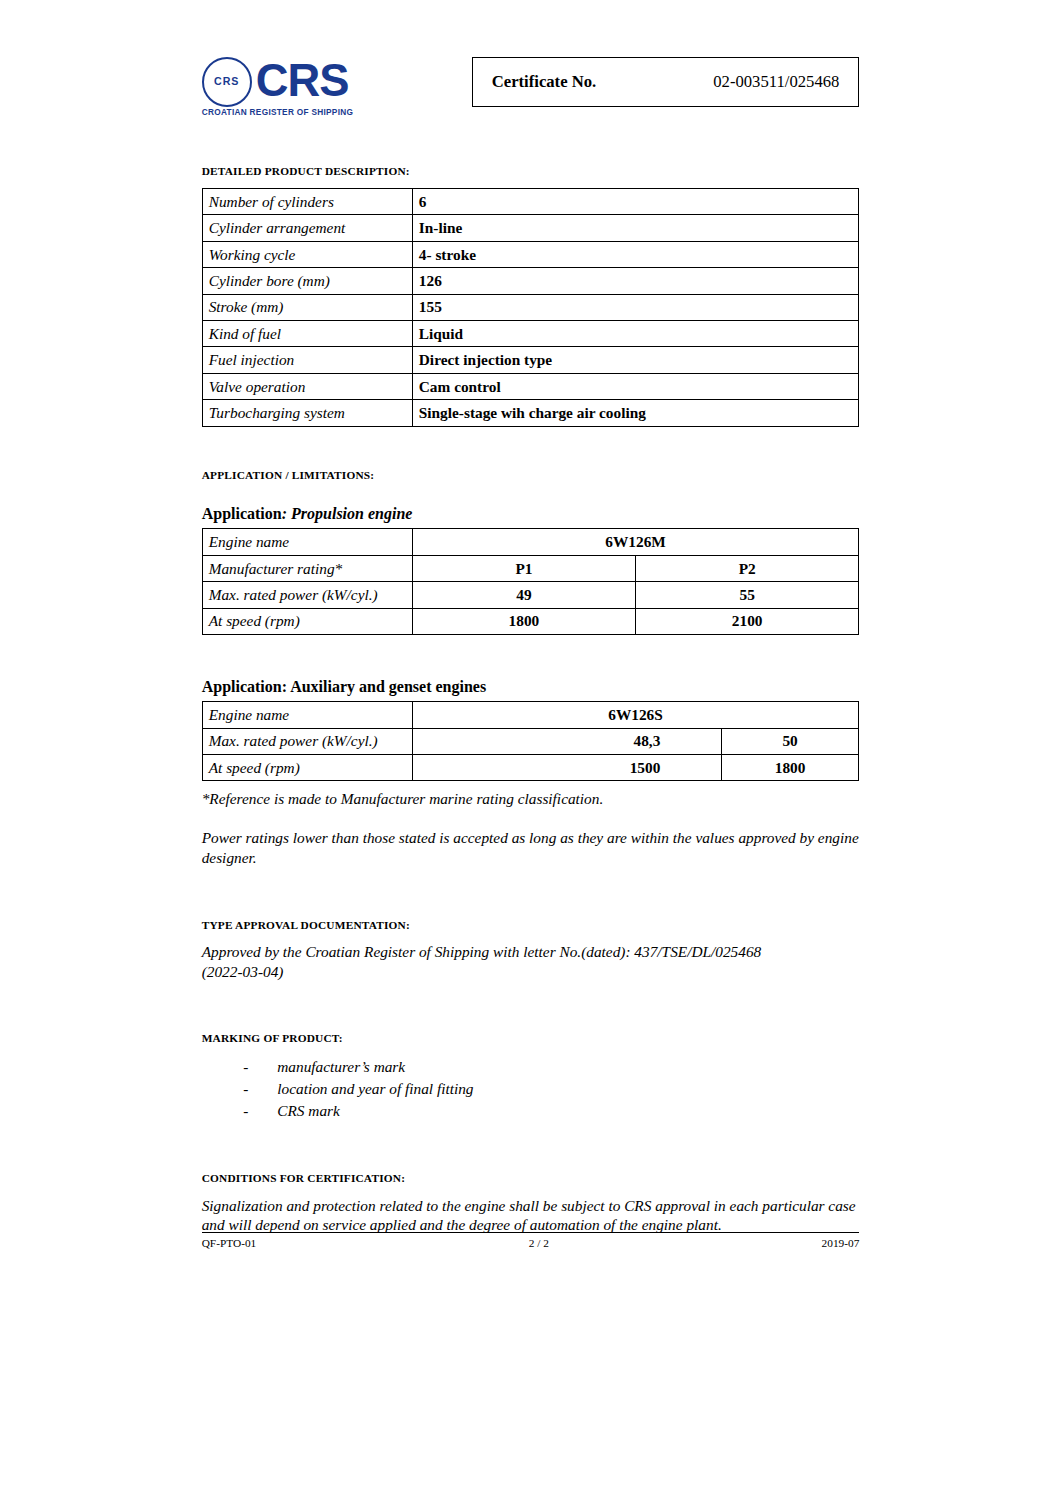CRSCRS
CROATIAN REGISTER OF SHIPPING
Certificate No. 02-003511/025468
Detailed product description:
| Number of cylinders | 6 |
| Cylinder arrangement | In-line |
| Working cycle | 4- stroke |
| Cylinder bore (mm) | 126 |
| Stroke (mm) | 155 |
| Kind of fuel | Liquid |
| Fuel injection | Direct injection type |
| Valve operation | Cam control |
| Turbocharging system | Single-stage wih charge air cooling |
Application / limitations:
Application: Propulsion engine
| Engine name | 6W126M |
| Manufacturer rating* | P1 | P2 |
| Max. rated power (kW/cyl.) | 49 | 55 |
| At speed (rpm) | 1800 | 2100 |
Application: Auxiliary and genset engines
| Engine name | 6W126S |
| Max. rated power (kW/cyl.) | 48,3 | 50 |
| At speed (rpm) | 1500 | 1800 |
*Reference is made to Manufacturer marine rating classification.
Power ratings lower than those stated is accepted as long as they are within the values approved by engine designer.
Type approval documentation:
Approved by the Croatian Register of Shipping with letter No.(dated): 437/TSE/DL/025468 (2022-03-04)
Marking of product:
manufacturer’s mark
location and year of final fitting
CRS mark
Conditions for certification:
Signalization and protection related to the engine shall be subject to CRS approval in each particular case and will depend on service applied and the degree of automation of the engine plant.
QF-PTO-01 2 / 2 2019-07